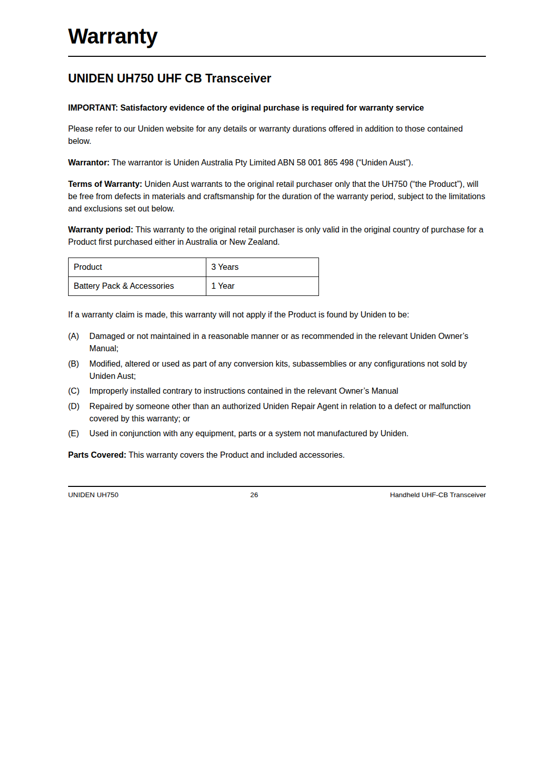Warranty
UNIDEN UH750 UHF CB Transceiver
IMPORTANT: Satisfactory evidence of the original purchase is required for warranty service
Please refer to our Uniden website for any details or warranty durations offered in addition to those contained below.
Warrantor: The warrantor is Uniden Australia Pty Limited ABN 58 001 865 498 (“Uniden Aust”).
Terms of Warranty: Uniden Aust warrants to the original retail purchaser only that the UH750 (“the Product”), will be free from defects in materials and craftsmanship for the duration of the warranty period, subject to the limitations and exclusions set out below.
Warranty period: This warranty to the original retail purchaser is only valid in the original country of purchase for a Product first purchased either in Australia or New Zealand.
| Product | 3 Years |
| Battery Pack & Accessories | 1 Year |
If a warranty claim is made, this warranty will not apply if the Product is found by Uniden to be:
(A) Damaged or not maintained in a reasonable manner or as recommended in the relevant Uniden Owner’s Manual;
(B) Modified, altered or used as part of any conversion kits, subassemblies or any configurations not sold by Uniden Aust;
(C) Improperly installed contrary to instructions contained in the relevant Owner’s Manual
(D) Repaired by someone other than an authorized Uniden Repair Agent in relation to a defect or malfunction covered by this warranty; or
(E) Used in conjunction with any equipment, parts or a system not manufactured by Uniden.
Parts Covered: This warranty covers the Product and included accessories.
UNIDEN UH750 26 Handheld UHF-CB Transceiver